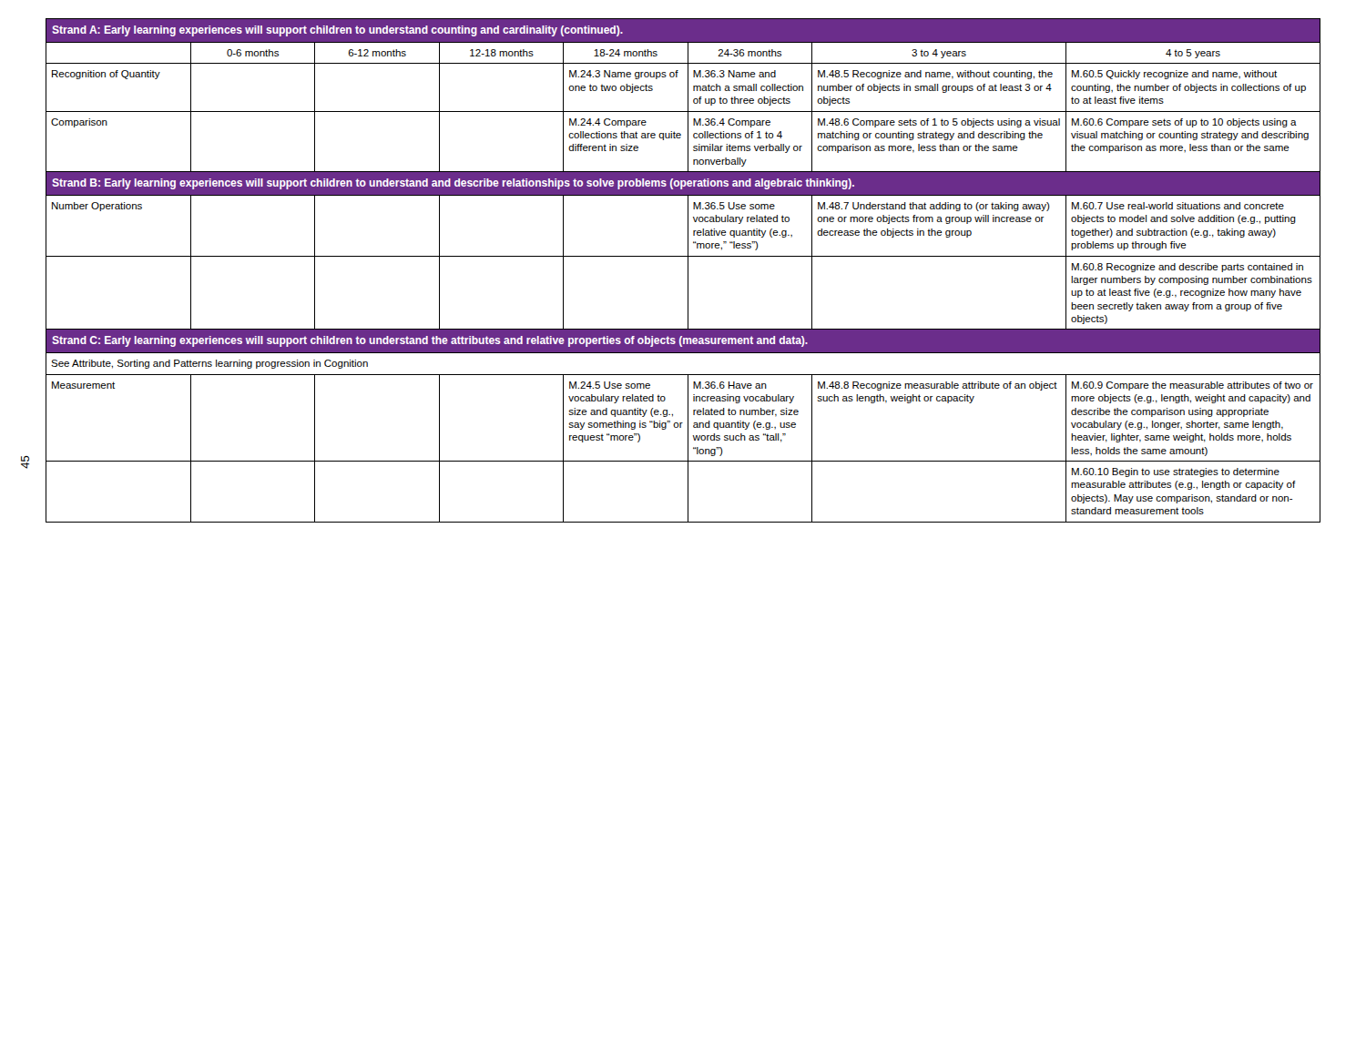45
| Strand A: Early learning experiences will support children to understand counting and cardinality (continued). |
| | 0-6 months | 6-12 months | 12-18 months | 18-24 months | 24-36 months | 3 to 4 years | 4 to 5 years |
| Recognition of Quantity | | | | M.24.3 Name groups of one to two objects | M.36.3 Name and match a small collection of up to three objects | M.48.5 Recognize and name, without counting, the number of objects in small groups of at least 3 or 4 objects | M.60.5 Quickly recognize and name, without counting, the number of objects in collections of up to at least five items |
| Comparison | | | | M.24.4 Compare collections that are quite different in size | M.36.4 Compare collections of 1 to 4 similar items verbally or nonverbally | M.48.6 Compare sets of 1 to 5 objects using a visual matching or counting strategy and describing the comparison as more, less than or the same | M.60.6 Compare sets of up to 10 objects using a visual matching or counting strategy and describing the comparison as more, less than or the same |
| Strand B: Early learning experiences will support children to understand and describe relationships to solve problems (operations and algebraic thinking). |
| Number Operations | | | | | M.36.5 Use some vocabulary related to relative quantity (e.g., “more,” “less”) | M.48.7 Understand that adding to (or taking away) one or more objects from a group will increase or decrease the objects in the group | M.60.7 Use real-world situations and concrete objects to model and solve addition (e.g., putting together) and subtraction (e.g., taking away) problems up through five |
| | | | | | | | M.60.8 Recognize and describe parts contained in larger numbers by composing number combinations up to at least five (e.g., recognize how many have been secretly taken away from a group of five objects) |
| Strand C: Early learning experiences will support children to understand the attributes and relative properties of objects (measurement and data). |
| See Attribute, Sorting and Patterns learning progression in Cognition |
| Measurement | | | | M.24.5 Use some vocabulary related to size and quantity (e.g., say something is “big” or request “more”) | M.36.6 Have an increasing vocabulary related to number, size and quantity (e.g., use words such as “tall,” “long”) | M.48.8 Recognize measurable attribute of an object such as length, weight or capacity | M.60.9 Compare the measurable attributes of two or more objects (e.g., length, weight and capacity) and describe the comparison using appropriate vocabulary (e.g., longer, shorter, same length, heavier, lighter, same weight, holds more, holds less, holds the same amount) |
| | | | | | | | M.60.10 Begin to use strategies to determine measurable attributes (e.g., length or capacity of objects). May use comparison, standard or non-standard measurement tools |